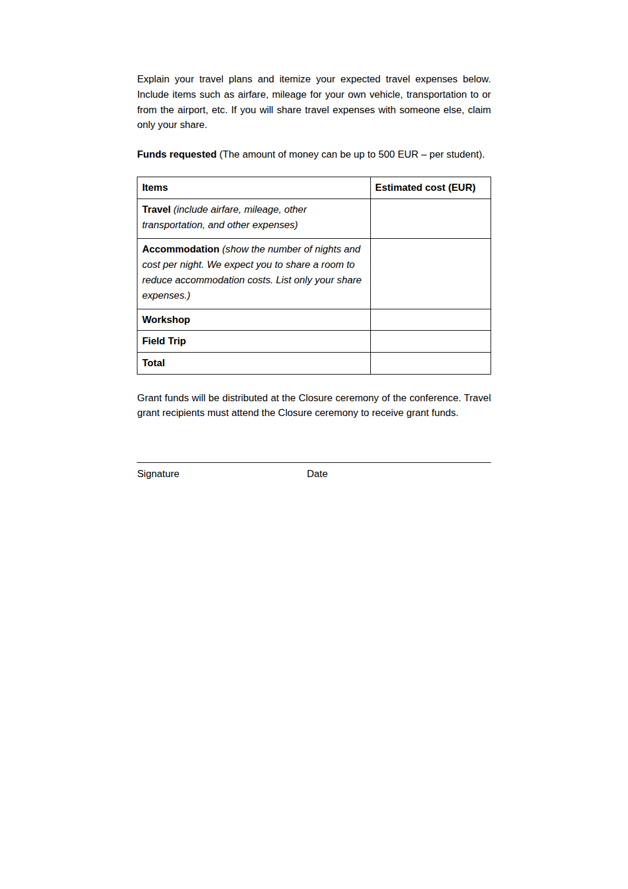Explain your travel plans and itemize your expected travel expenses below. Include items such as airfare, mileage for your own vehicle, transportation to or from the airport, etc. If you will share travel expenses with someone else, claim only your share.
Funds requested (The amount of money can be up to 500 EUR – per student).
| Items | Estimated cost (EUR) |
| --- | --- |
| Travel (include airfare, mileage, other transportation, and other expenses) | |
| Accommodation (show the number of nights and cost per night. We expect you to share a room to reduce accommodation costs. List only your share expenses.) | |
| Workshop | |
| Field Trip | |
| Total | |
Grant funds will be distributed at the Closure ceremony of the conference. Travel grant recipients must attend the Closure ceremony to receive grant funds.
Signature
Date